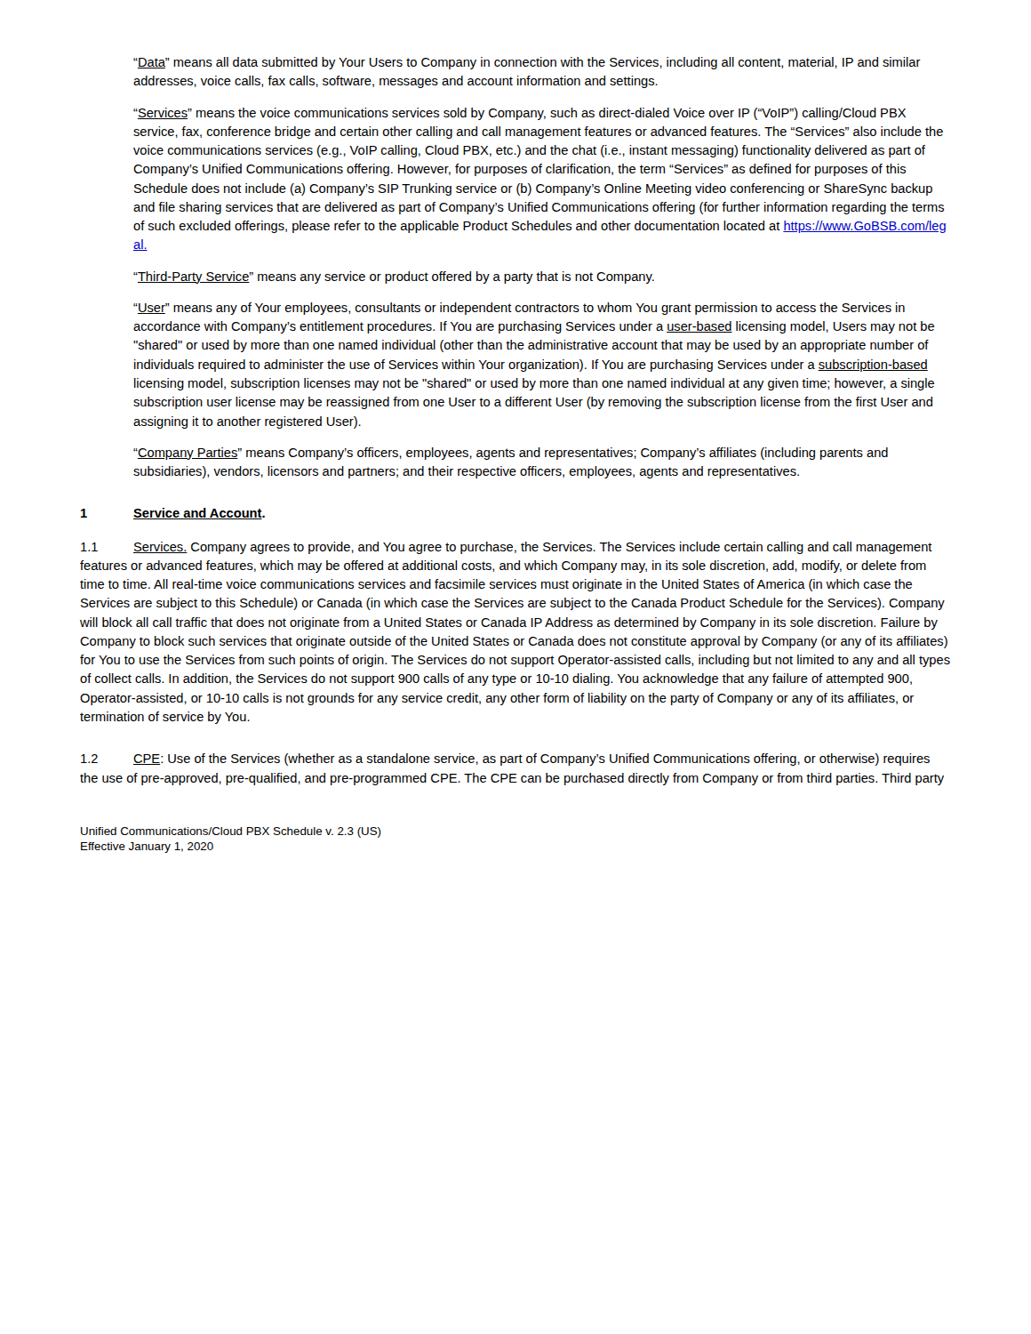“Data” means all data submitted by Your Users to Company in connection with the Services, including all content, material, IP and similar addresses, voice calls, fax calls, software, messages and account information and settings.
“Services” means the voice communications services sold by Company, such as direct-dialed Voice over IP (“VoIP”) calling/Cloud PBX service, fax, conference bridge and certain other calling and call management features or advanced features. The “Services” also include the voice communications services (e.g., VoIP calling, Cloud PBX, etc.) and the chat (i.e., instant messaging) functionality delivered as part of Company’s Unified Communications offering. However, for purposes of clarification, the term “Services” as defined for purposes of this Schedule does not include (a) Company’s SIP Trunking service or (b) Company’s Online Meeting video conferencing or ShareSync backup and file sharing services that are delivered as part of Company’s Unified Communications offering (for further information regarding the terms of such excluded offerings, please refer to the applicable Product Schedules and other documentation located at https://www.GoBSB.com/legal.
“Third-Party Service” means any service or product offered by a party that is not Company.
“User” means any of Your employees, consultants or independent contractors to whom You grant permission to access the Services in accordance with Company’s entitlement procedures. If You are purchasing Services under a user-based licensing model, Users may not be "shared" or used by more than one named individual (other than the administrative account that may be used by an appropriate number of individuals required to administer the use of Services within Your organization). If You are purchasing Services under a subscription-based licensing model, subscription licenses may not be "shared" or used by more than one named individual at any given time; however, a single subscription user license may be reassigned from one User to a different User (by removing the subscription license from the first User and assigning it to another registered User).
“Company Parties” means Company’s officers, employees, agents and representatives; Company’s affiliates (including parents and subsidiaries), vendors, licensors and partners; and their respective officers, employees, agents and representatives.
1 Service and Account.
1.1 Services. Company agrees to provide, and You agree to purchase, the Services. The Services include certain calling and call management features or advanced features, which may be offered at additional costs, and which Company may, in its sole discretion, add, modify, or delete from time to time. All real-time voice communications services and facsimile services must originate in the United States of America (in which case the Services are subject to this Schedule) or Canada (in which case the Services are subject to the Canada Product Schedule for the Services). Company will block all call traffic that does not originate from a United States or Canada IP Address as determined by Company in its sole discretion. Failure by Company to block such services that originate outside of the United States or Canada does not constitute approval by Company (or any of its affiliates) for You to use the Services from such points of origin. The Services do not support Operator-assisted calls, including but not limited to any and all types of collect calls. In addition, the Services do not support 900 calls of any type or 10-10 dialing. You acknowledge that any failure of attempted 900, Operator-assisted, or 10-10 calls is not grounds for any service credit, any other form of liability on the party of Company or any of its affiliates, or termination of service by You.
1.2 CPE: Use of the Services (whether as a standalone service, as part of Company’s Unified Communications offering, or otherwise) requires the use of pre-approved, pre-qualified, and pre-programmed CPE. The CPE can be purchased directly from Company or from third parties. Third party
Unified Communications/Cloud PBX Schedule v. 2.3 (US)
Effective January 1, 2020